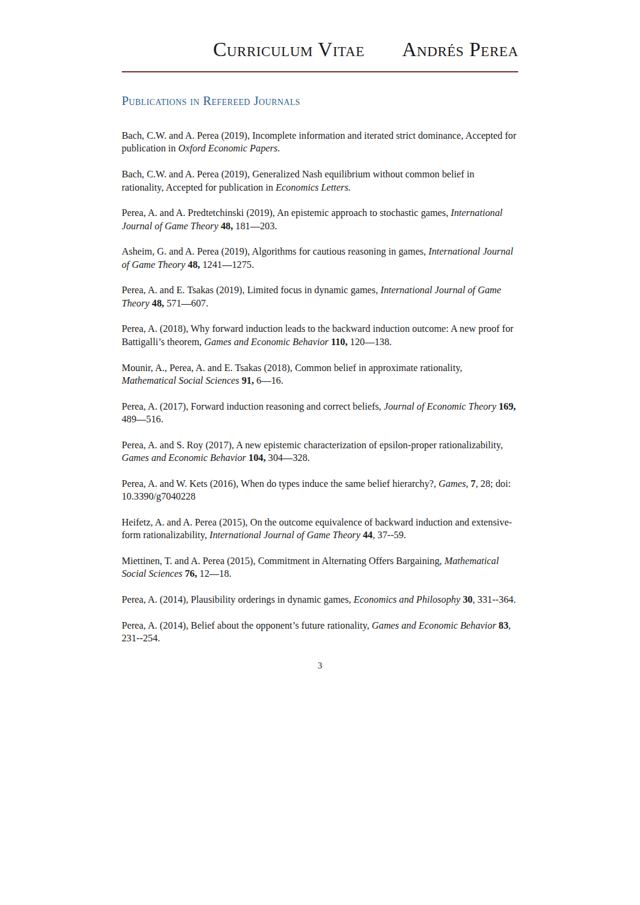Curriculum Vitae Andrés Perea
Publications in Refereed Journals
Bach, C.W. and A. Perea (2019), Incomplete information and iterated strict dominance, Accepted for publication in Oxford Economic Papers.
Bach, C.W. and A. Perea (2019), Generalized Nash equilibrium without common belief in rationality, Accepted for publication in Economics Letters.
Perea, A. and A. Predtetchinski (2019), An epistemic approach to stochastic games, International Journal of Game Theory 48, 181—203.
Asheim, G. and A. Perea (2019), Algorithms for cautious reasoning in games, International Journal of Game Theory 48, 1241—1275.
Perea, A. and E. Tsakas (2019), Limited focus in dynamic games, International Journal of Game Theory 48, 571—607.
Perea, A. (2018), Why forward induction leads to the backward induction outcome: A new proof for Battigalli’s theorem, Games and Economic Behavior 110, 120—138.
Mounir, A., Perea, A. and E. Tsakas (2018), Common belief in approximate rationality, Mathematical Social Sciences 91, 6—16.
Perea, A. (2017), Forward induction reasoning and correct beliefs, Journal of Economic Theory 169, 489—516.
Perea, A. and S. Roy (2017), A new epistemic characterization of epsilon-proper rationalizability, Games and Economic Behavior 104, 304—328.
Perea, A. and W. Kets (2016), When do types induce the same belief hierarchy?, Games, 7, 28; doi: 10.3390/g7040228
Heifetz, A. and A. Perea (2015), On the outcome equivalence of backward induction and extensive-form rationalizability, International Journal of Game Theory 44, 37--59.
Miettinen, T. and A. Perea (2015), Commitment in Alternating Offers Bargaining, Mathematical Social Sciences 76, 12—18.
Perea, A. (2014), Plausibility orderings in dynamic games, Economics and Philosophy 30, 331--364.
Perea, A. (2014), Belief about the opponent’s future rationality, Games and Economic Behavior 83, 231--254.
3